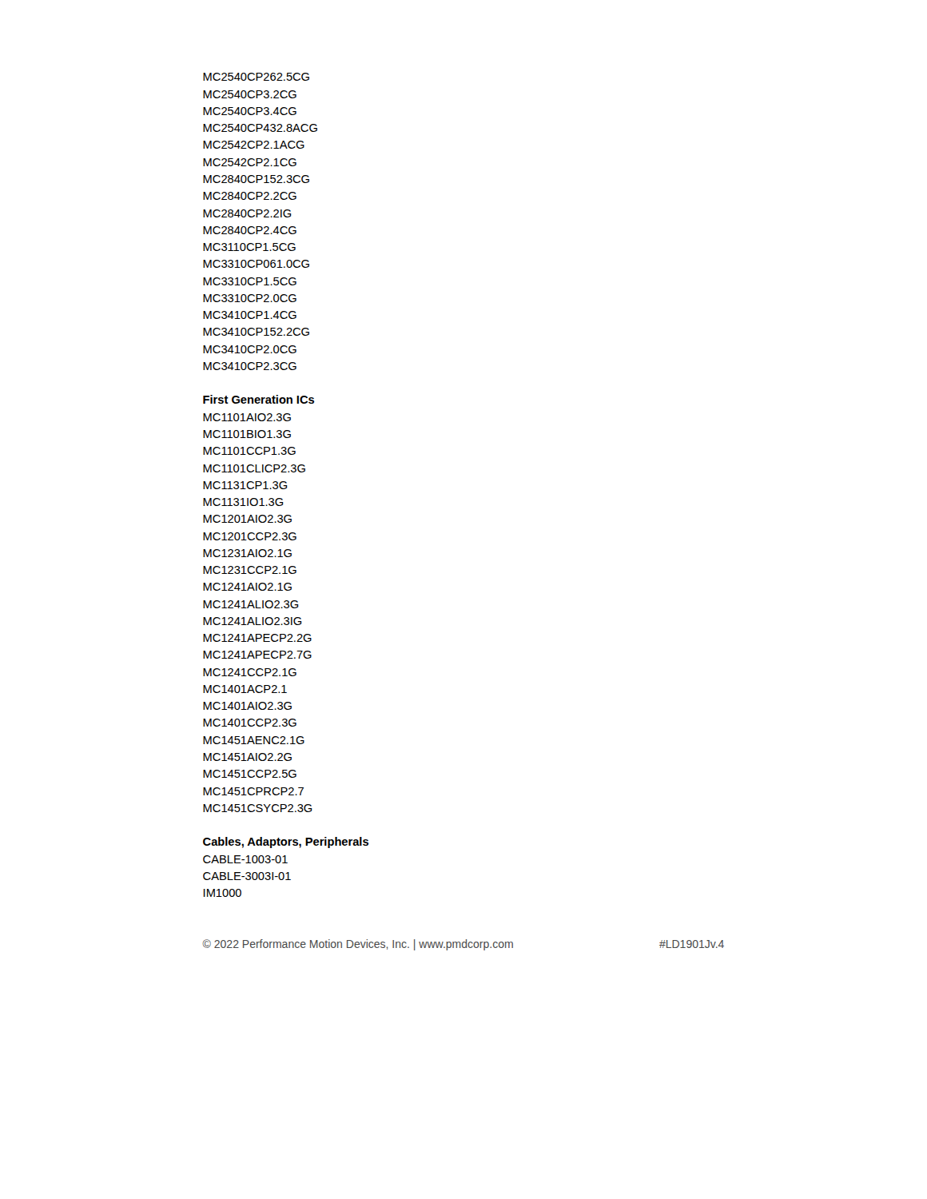MC2540CP262.5CG
MC2540CP3.2CG
MC2540CP3.4CG
MC2540CP432.8ACG
MC2542CP2.1ACG
MC2542CP2.1CG
MC2840CP152.3CG
MC2840CP2.2CG
MC2840CP2.2IG
MC2840CP2.4CG
MC3110CP1.5CG
MC3310CP061.0CG
MC3310CP1.5CG
MC3310CP2.0CG
MC3410CP1.4CG
MC3410CP152.2CG
MC3410CP2.0CG
MC3410CP2.3CG
First Generation ICs
MC1101AIO2.3G
MC1101BIO1.3G
MC1101CCP1.3G
MC1101CLICP2.3G
MC1131CP1.3G
MC1131IO1.3G
MC1201AIO2.3G
MC1201CCP2.3G
MC1231AIO2.1G
MC1231CCP2.1G
MC1241AIO2.1G
MC1241ALIO2.3G
MC1241ALIO2.3IG
MC1241APECP2.2G
MC1241APECP2.7G
MC1241CCP2.1G
MC1401ACP2.1
MC1401AIO2.3G
MC1401CCP2.3G
MC1451AENC2.1G
MC1451AIO2.2G
MC1451CCP2.5G
MC1451CPRCP2.7
MC1451CSYCP2.3G
Cables, Adaptors, Peripherals
CABLE-1003-01
CABLE-3003I-01
IM1000
© 2022 Performance Motion Devices, Inc. | www.pmdcorp.com
#LD1901Jv.4